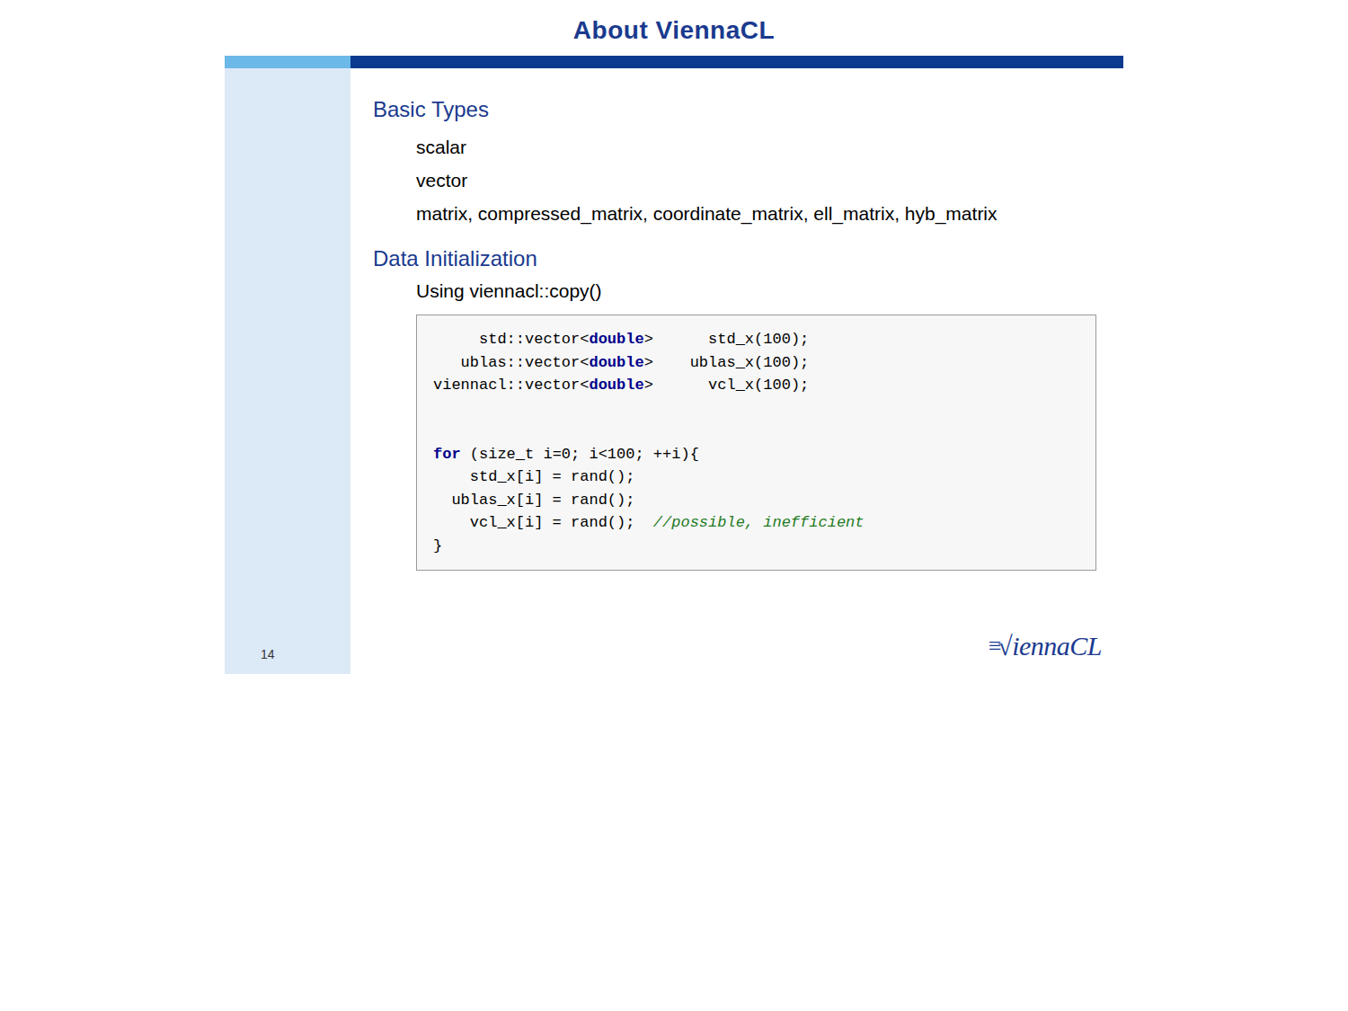About ViennaCL
Basic Types
scalar
vector
matrix, compressed_matrix, coordinate_matrix, ell_matrix, hyb_matrix
Data Initialization
Using viennacl::copy()
     std::vector<double>      std_x(100);
   ublas::vector<double>    ublas_x(100);
viennacl::vector<double>      vcl_x(100);


for (size_t i=0; i<100; ++i){
    std_x[i] = rand();
  ublas_x[i] = rand();
    vcl_x[i] = rand();  //possible, inefficient
}
14
≡√iennaCL